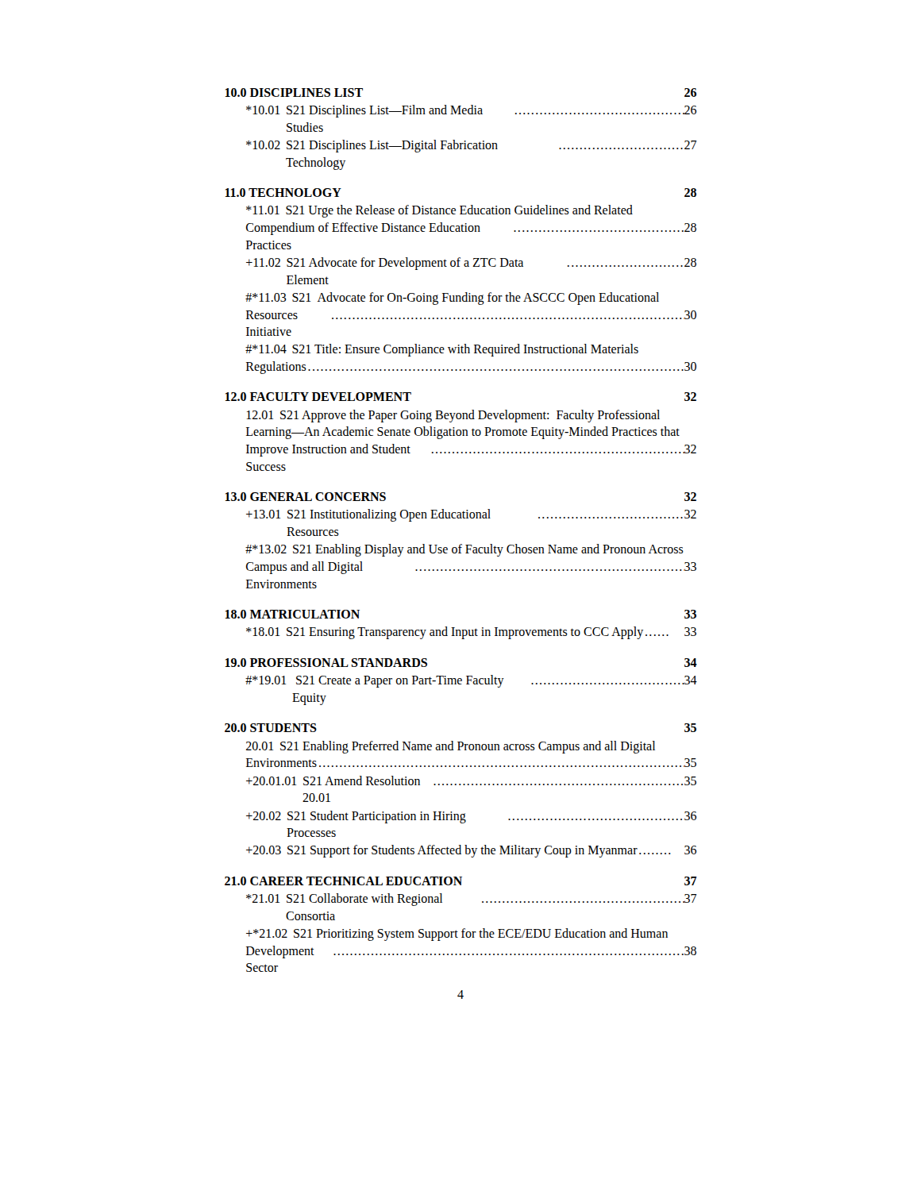10.0 DISCIPLINES LIST 26
*10.01 S21 Disciplines List—Film and Media Studies .......................................... 26
*10.02 S21 Disciplines List—Digital Fabrication Technology .............................. 27
11.0 TECHNOLOGY 28
*11.01 S21 Urge the Release of Distance Education Guidelines and Related Compendium of Effective Distance Education Practices ........................................... 28
+11.02 S21 Advocate for Development of a ZTC Data Element ............................ 28
#*11.03 S21 Advocate for On-Going Funding for the ASCCC Open Educational Resources Initiative ..................................................................................................... 30
#*11.04 S21 Title: Ensure Compliance with Required Instructional Materials Regulations ................................................................................................................. 30
12.0 FACULTY DEVELOPMENT 32
12.01 S21 Approve the Paper Going Beyond Development: Faculty Professional Learning—An Academic Senate Obligation to Promote Equity-Minded Practices that Improve Instruction and Student Success .................................................................... 32
13.0 GENERAL CONCERNS 32
+13.01 S21 Institutionalizing Open Educational Resources .................................... 32
#*13.02 S21 Enabling Display and Use of Faculty Chosen Name and Pronoun Across Campus and all Digital Environments ......................................................................... 33
18.0 MATRICULATION 33
*18.01 S21 Ensuring Transparency and Input in Improvements to CCC Apply ...... 33
19.0 PROFESSIONAL STANDARDS 34
#*19.01 S21 Create a Paper on Part-Time Faculty Equity ...................................... 34
20.0 STUDENTS 35
20.01 S21 Enabling Preferred Name and Pronoun across Campus and all Digital Environments .............................................................................................................. 35
+20.01.01 S21 Amend Resolution 20.01 ..................................................................... 35
+20.02 S21 Student Participation in Hiring Processes ............................................ 36
+20.03 S21 Support for Students Affected by the Military Coup in Myanmar ........ 36
21.0 CAREER TECHNICAL EDUCATION 37
*21.01 S21 Collaborate with Regional Consortia .................................................... 37
+*21.02 S21 Prioritizing System Support for the ECE/EDU Education and Human Development Sector ..................................................................................................... 38
4